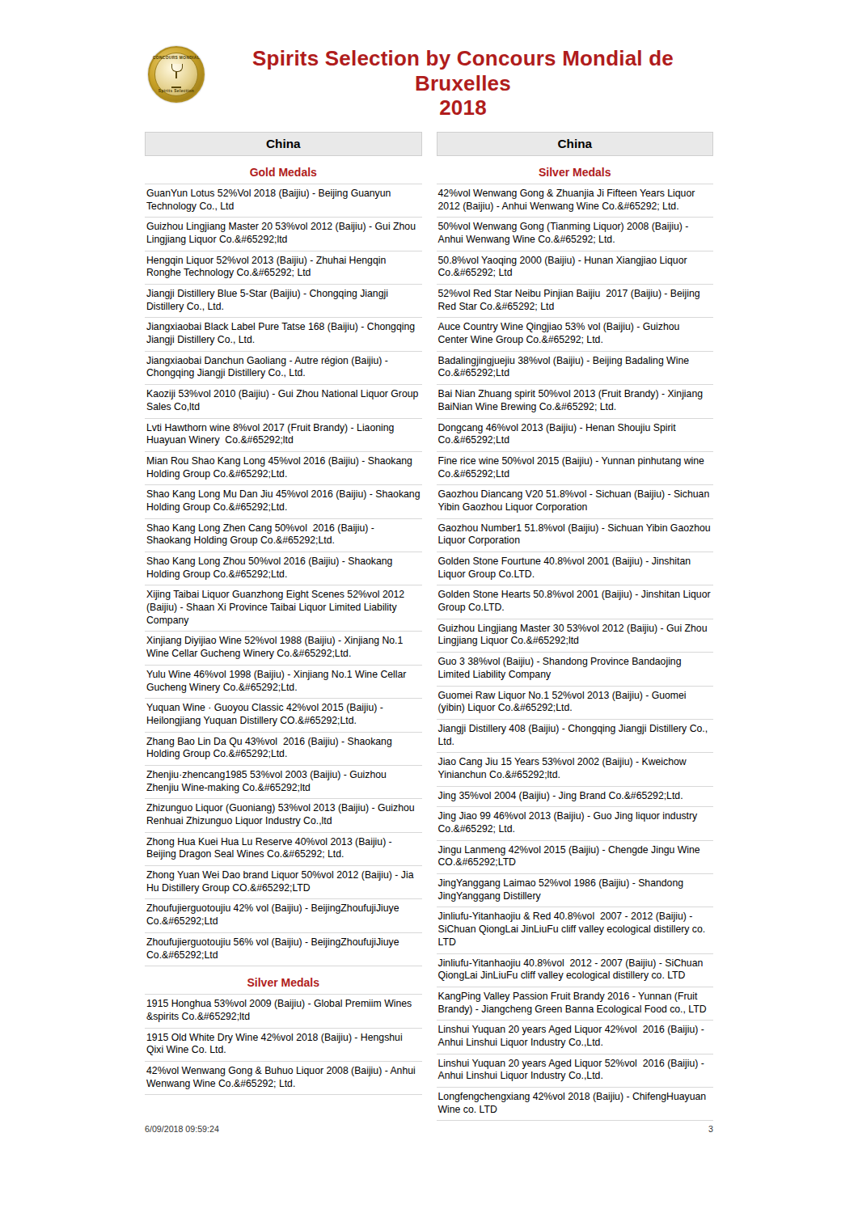CONCOURS MONDIAL
Spirits Selection
Spirits Selection by Concours Mondial de Bruxelles
2018
China
Gold Medals
GuanYun Lotus 52%Vol 2018 (Baijiu) - Beijing Guanyun Technology Co., Ltd
Guizhou Lingjiang Master 20 53%vol 2012 (Baijiu) - Gui Zhou Lingjiang Liquor Co.&#65292;ltd
Hengqin Liquor 52%vol 2013 (Baijiu) - Zhuhai Hengqin Ronghe Technology Co.&#65292; Ltd
Jiangji Distillery Blue 5-Star (Baijiu) - Chongqing Jiangji Distillery Co., Ltd.
Jiangxiaobai Black Label Pure Tatse 168 (Baijiu) - Chongqing Jiangji Distillery Co., Ltd.
Jiangxiaobai Danchun Gaoliang - Autre région (Baijiu) - Chongqing Jiangji Distillery Co., Ltd.
Kaoziji 53%vol 2010 (Baijiu) - Gui Zhou National Liquor Group Sales Co,ltd
Lvti Hawthorn wine 8%vol 2017 (Fruit Brandy) - Liaoning Huayuan Winery Co.&#65292;ltd
Mian Rou Shao Kang Long 45%vol 2016 (Baijiu) - Shaokang Holding Group Co.&#65292;Ltd.
Shao Kang Long Mu Dan Jiu 45%vol 2016 (Baijiu) - Shaokang Holding Group Co.&#65292;Ltd.
Shao Kang Long Zhen Cang 50%vol 2016 (Baijiu) - Shaokang Holding Group Co.&#65292;Ltd.
Shao Kang Long Zhou 50%vol 2016 (Baijiu) - Shaokang Holding Group Co.&#65292;Ltd.
Xijing Taibai Liquor Guanzhong Eight Scenes 52%vol 2012 (Baijiu) - Shaan Xi Province Taibai Liquor Limited Liability Company
Xinjiang Diyijiao Wine 52%vol 1988 (Baijiu) - Xinjiang No.1 Wine Cellar Gucheng Winery Co.&#65292;Ltd.
Yulu Wine 46%vol 1998 (Baijiu) - Xinjiang No.1 Wine Cellar Gucheng Winery Co.&#65292;Ltd.
Yuquan Wine · Guoyou Classic 42%vol 2015 (Baijiu) - Heilongjiang Yuquan Distillery CO.&#65292;Ltd.
Zhang Bao Lin Da Qu 43%vol 2016 (Baijiu) - Shaokang Holding Group Co.&#65292;Ltd.
Zhenjiu·zhencang1985 53%vol 2003 (Baijiu) - Guizhou Zhenjiu Wine-making Co.&#65292;ltd
Zhizunguo Liquor (Guoniang) 53%vol 2013 (Baijiu) - Guizhou Renhuai Zhizunguo Liquor Industry Co.,ltd
Zhong Hua Kuei Hua Lu Reserve 40%vol 2013 (Baijiu) - Beijing Dragon Seal Wines Co.&#65292; Ltd.
Zhong Yuan Wei Dao brand Liquor 50%vol 2012 (Baijiu) - Jia Hu Distillery Group CO.&#65292;LTD
Zhoufujierguotoujiu 42% vol (Baijiu) - BeijingZhoufujiJiuye Co.&#65292;Ltd
Zhoufujierguotoujiu 56% vol (Baijiu) - BeijingZhoufujiJiuye Co.&#65292;Ltd
Silver Medals
1915 Honghua 53%vol 2009 (Baijiu) - Global Premiim Wines &spirits Co.&#65292;ltd
1915 Old White Dry Wine 42%vol 2018 (Baijiu) - Hengshui Qixi Wine Co. Ltd.
42%vol Wenwang Gong & Buhuo Liquor 2008 (Baijiu) - Anhui Wenwang Wine Co.&#65292; Ltd.
China
Silver Medals
42%vol Wenwang Gong & Zhuanjia Ji Fifteen Years Liquor 2012 (Baijiu) - Anhui Wenwang Wine Co.&#65292; Ltd.
50%vol Wenwang Gong (Tianming Liquor) 2008 (Baijiu) - Anhui Wenwang Wine Co.&#65292; Ltd.
50.8%vol Yaoqing 2000 (Baijiu) - Hunan Xiangjiao Liquor Co.&#65292; Ltd
52%vol Red Star Neibu Pinjian Baijiu 2017 (Baijiu) - Beijing Red Star Co.&#65292; Ltd
Auce Country Wine Qingjiao 53% vol (Baijiu) - Guizhou Center Wine Group Co.&#65292; Ltd.
Badalingjingjuejiu 38%vol (Baijiu) - Beijing Badaling Wine Co.&#65292;Ltd
Bai Nian Zhuang spirit 50%vol 2013 (Fruit Brandy) - Xinjiang BaiNian Wine Brewing Co.&#65292; Ltd.
Dongcang 46%vol 2013 (Baijiu) - Henan Shoujiu Spirit Co.&#65292;Ltd
Fine rice wine 50%vol 2015 (Baijiu) - Yunnan pinhutang wine Co.&#65292;Ltd
Gaozhou Diancang V20 51.8%vol - Sichuan (Baijiu) - Sichuan Yibin Gaozhou Liquor Corporation
Gaozhou Number1 51.8%vol (Baijiu) - Sichuan Yibin Gaozhou Liquor Corporation
Golden Stone Fourtune 40.8%vol 2001 (Baijiu) - Jinshitan Liquor Group Co.LTD.
Golden Stone Hearts 50.8%vol 2001 (Baijiu) - Jinshitan Liquor Group Co.LTD.
Guizhou Lingjiang Master 30 53%vol 2012 (Baijiu) - Gui Zhou Lingjiang Liquor Co.&#65292;ltd
Guo 3 38%vol (Baijiu) - Shandong Province Bandaojing Limited Liability Company
Guomei Raw Liquor No.1 52%vol 2013 (Baijiu) - Guomei (yibin) Liquor Co.&#65292;Ltd.
Jiangji Distillery 408 (Baijiu) - Chongqing Jiangji Distillery Co., Ltd.
Jiao Cang Jiu 15 Years 53%vol 2002 (Baijiu) - Kweichow Yinianchun Co.&#65292;ltd.
Jing 35%vol 2004 (Baijiu) - Jing Brand Co.&#65292;Ltd.
Jing Jiao 99 46%vol 2013 (Baijiu) - Guo Jing liquor industry Co.&#65292; Ltd.
Jingu Lanmeng 42%vol 2015 (Baijiu) - Chengde Jingu Wine CO.&#65292;LTD
JingYanggang Laimao 52%vol 1986 (Baijiu) - Shandong JingYanggang Distillery
Jinliufu-Yitanhaojiu & Red 40.8%vol 2007 - 2012 (Baijiu) - SiChuan QiongLai JinLiuFu cliff valley ecological distillery co. LTD
Jinliufu-Yitanhaojiu 40.8%vol 2012 - 2007 (Baijiu) - SiChuan QiongLai JinLiuFu cliff valley ecological distillery co. LTD
KangPing Valley Passion Fruit Brandy 2016 - Yunnan (Fruit Brandy) - Jiangcheng Green Banna Ecological Food co., LTD
Linshui Yuquan 20 years Aged Liquor 42%vol 2016 (Baijiu) - Anhui Linshui Liquor Industry Co.,Ltd.
Linshui Yuquan 20 years Aged Liquor 52%vol 2016 (Baijiu) - Anhui Linshui Liquor Industry Co.,Ltd.
Longfengchengxiang 42%vol 2018 (Baijiu) - ChifengHuayuan Wine co. LTD
6/09/2018 09:59:24 3